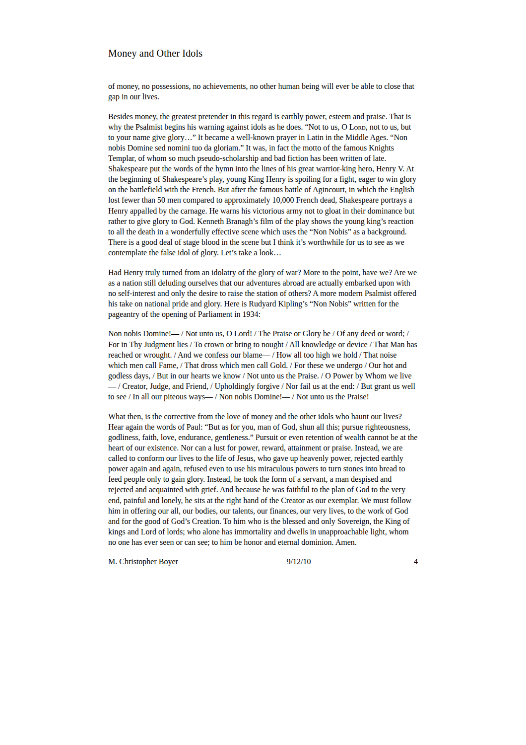Money and Other Idols
of money, no possessions, no achievements, no other human being will ever be able to close that gap in our lives.
Besides money, the greatest pretender in this regard is earthly power, esteem and praise. That is why the Psalmist begins his warning against idols as he does. “Not to us, O Lord, not to us, but to your name give glory…” It became a well-known prayer in Latin in the Middle Ages. “Non nobis Domine sed nomini tuo da gloriam.” It was, in fact the motto of the famous Knights Templar, of whom so much pseudo-scholarship and bad fiction has been written of late. Shakespeare put the words of the hymn into the lines of his great warrior-king hero, Henry V. At the beginning of Shakespeare’s play, young King Henry is spoiling for a fight, eager to win glory on the battlefield with the French. But after the famous battle of Agincourt, in which the English lost fewer than 50 men compared to approximately 10,000 French dead, Shakespeare portrays a Henry appalled by the carnage. He warns his victorious army not to gloat in their dominance but rather to give glory to God. Kenneth Branagh’s film of the play shows the young king’s reaction to all the death in a wonderfully effective scene which uses the “Non Nobis” as a background. There is a good deal of stage blood in the scene but I think it’s worthwhile for us to see as we contemplate the false idol of glory. Let’s take a look…
Had Henry truly turned from an idolatry of the glory of war? More to the point, have we? Are we as a nation still deluding ourselves that our adventures abroad are actually embarked upon with no self-interest and only the desire to raise the station of others? A more modern Psalmist offered his take on national pride and glory. Here is Rudyard Kipling’s “Non Nobis” written for the pageantry of the opening of Parliament in 1934:
Non nobis Domine!— / Not unto us, O Lord! / The Praise or Glory be / Of any deed or word; / For in Thy Judgment lies / To crown or bring to nought / All knowledge or device / That Man has reached or wrought. / And we confess our blame— / How all too high we hold / That noise which men call Fame, / That dross which men call Gold. / For these we undergo / Our hot and godless days, / But in our hearts we know / Not unto us the Praise. / O Power by Whom we live— / Creator, Judge, and Friend, / Upholdingly forgive / Nor fail us at the end: / But grant us well to see / In all our piteous ways— / Non nobis Domine!— / Not unto us the Praise!
What then, is the corrective from the love of money and the other idols who haunt our lives? Hear again the words of Paul: “But as for you, man of God, shun all this; pursue righteousness, godliness, faith, love, endurance, gentleness.” Pursuit or even retention of wealth cannot be at the heart of our existence. Nor can a lust for power, reward, attainment or praise. Instead, we are called to conform our lives to the life of Jesus, who gave up heavenly power, rejected earthly power again and again, refused even to use his miraculous powers to turn stones into bread to feed people only to gain glory. Instead, he took the form of a servant, a man despised and rejected and acquainted with grief. And because he was faithful to the plan of God to the very end, painful and lonely, he sits at the right hand of the Creator as our exemplar. We must follow him in offering our all, our bodies, our talents, our finances, our very lives, to the work of God and for the good of God’s Creation. To him who is the blessed and only Sovereign, the King of kings and Lord of lords; who alone has immortality and dwells in unapproachable light, whom no one has ever seen or can see; to him be honor and eternal dominion. Amen.
M. Christopher Boyer 9/12/10 4